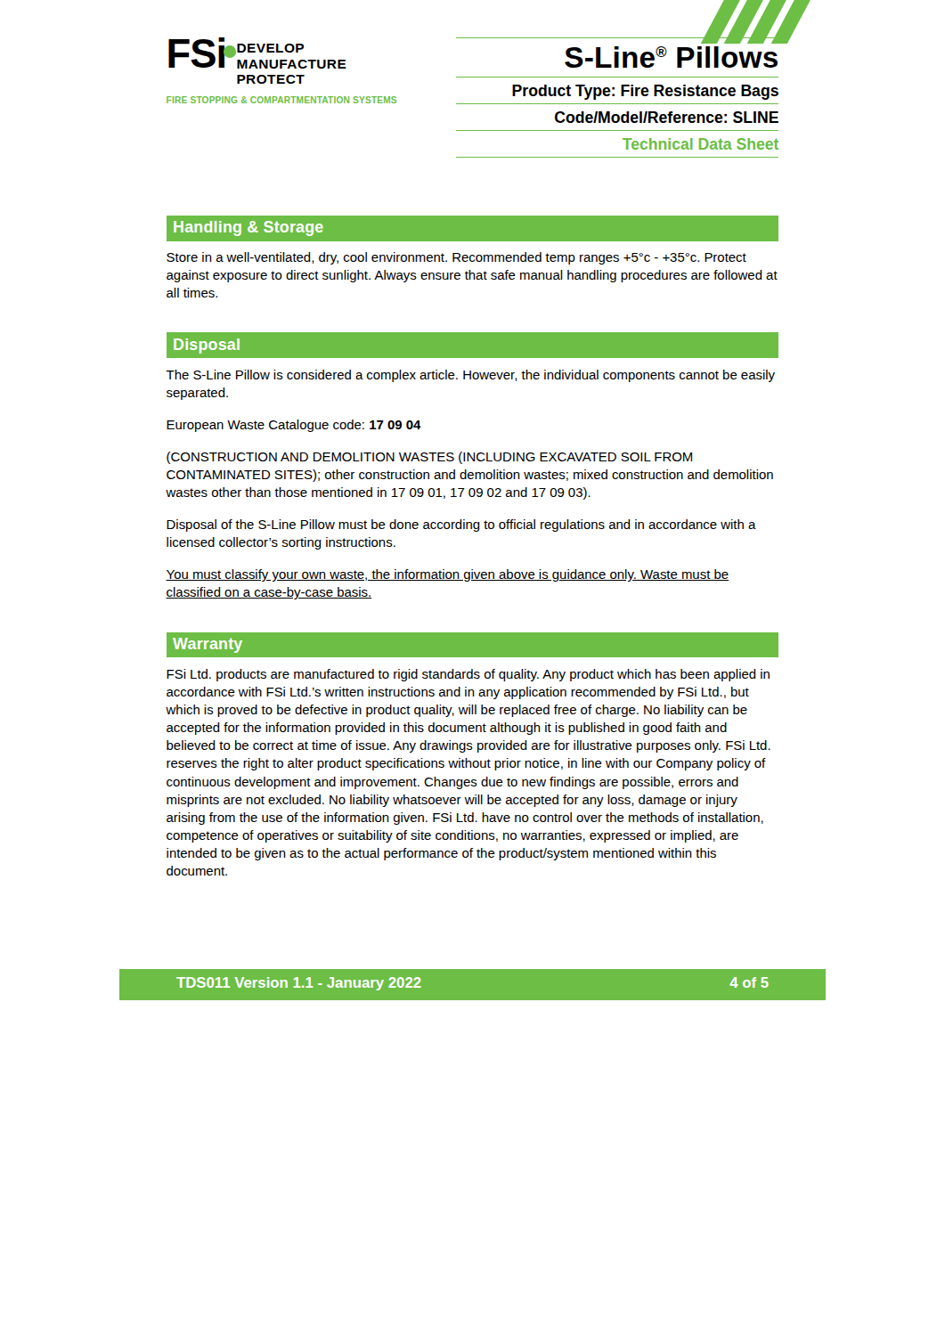FSi
Develop
Manufacture
Protect
Fire Stopping & Compartmentation Systems
S-Line® Pillows
Product Type: Fire Resistance Bags
Code/Model/Reference: SLINE
Technical Data Sheet
Handling & Storage
Store in a well-ventilated, dry, cool environment. Recommended temp ranges +5°c - +35°c. Protect against exposure to direct sunlight. Always ensure that safe manual handling procedures are followed at all times.
Disposal
The S-Line Pillow is considered a complex article. However, the individual components cannot be easily separated.
European Waste Catalogue code: 17 09 04
(CONSTRUCTION AND DEMOLITION WASTES (INCLUDING EXCAVATED SOIL FROM CONTAMINATED SITES); other construction and demolition wastes; mixed construction and demolition wastes other than those mentioned in 17 09 01, 17 09 02 and 17 09 03).
Disposal of the S-Line Pillow must be done according to official regulations and in accordance with a licensed collector’s sorting instructions.
You must classify your own waste, the information given above is guidance only. Waste must be classified on a case-by-case basis.
Warranty
FSi Ltd. products are manufactured to rigid standards of quality. Any product which has been applied in accordance with FSi Ltd.’s written instructions and in any application recommended by FSi Ltd., but which is proved to be defective in product quality, will be replaced free of charge. No liability can be accepted for the information provided in this document although it is published in good faith and believed to be correct at time of issue. Any drawings provided are for illustrative purposes only. FSi Ltd. reserves the right to alter product specifications without prior notice, in line with our Company policy of continuous development and improvement. Changes due to new findings are possible, errors and misprints are not excluded. No liability whatsoever will be accepted for any loss, damage or injury arising from the use of the information given. FSi Ltd. have no control over the methods of installation, competence of operatives or suitability of site conditions, no warranties, expressed or implied, are intended to be given as to the actual performance of the product/system mentioned within this document.
TDS011 Version 1.1 - January 2022
4 of 5